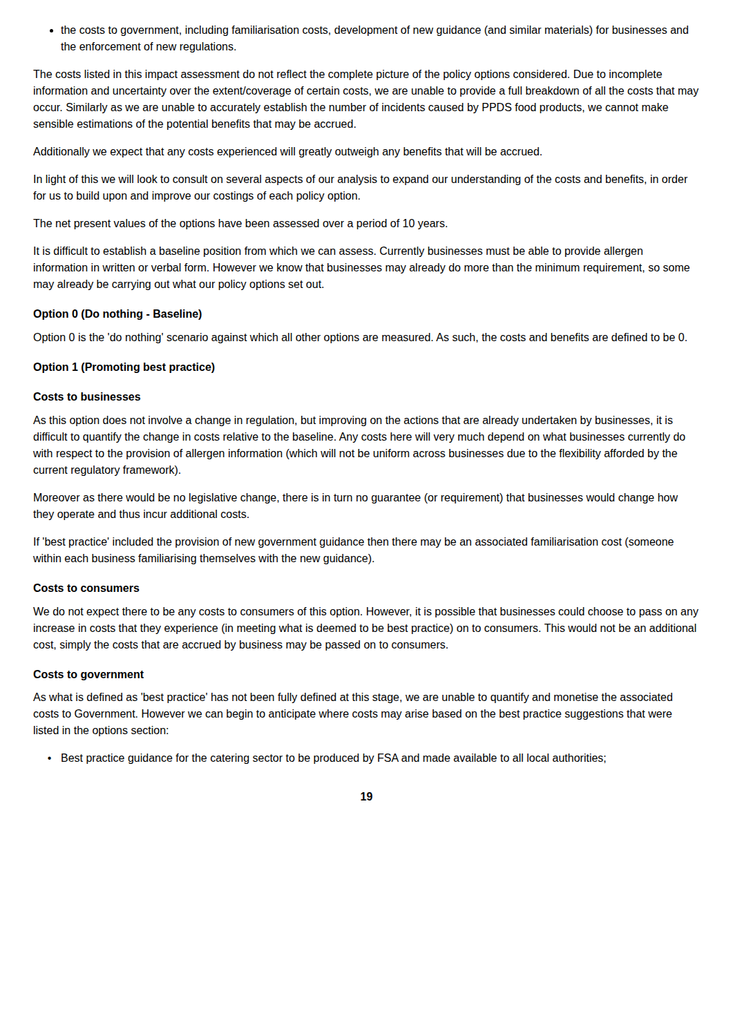the costs to government, including familiarisation costs, development of new guidance (and similar materials) for businesses and the enforcement of new regulations.
The costs listed in this impact assessment do not reflect the complete picture of the policy options considered. Due to incomplete information and uncertainty over the extent/coverage of certain costs, we are unable to provide a full breakdown of all the costs that may occur. Similarly as we are unable to accurately establish the number of incidents caused by PPDS food products, we cannot make sensible estimations of the potential benefits that may be accrued.
Additionally we expect that any costs experienced will greatly outweigh any benefits that will be accrued.
In light of this we will look to consult on several aspects of our analysis to expand our understanding of the costs and benefits, in order for us to build upon and improve our costings of each policy option.
The net present values of the options have been assessed over a period of 10 years.
It is difficult to establish a baseline position from which we can assess. Currently businesses must be able to provide allergen information in written or verbal form. However we know that businesses may already do more than the minimum requirement, so some may already be carrying out what our policy options set out.
Option 0 (Do nothing - Baseline)
Option 0 is the 'do nothing' scenario against which all other options are measured. As such, the costs and benefits are defined to be 0.
Option 1 (Promoting best practice)
Costs to businesses
As this option does not involve a change in regulation, but improving on the actions that are already undertaken by businesses, it is difficult to quantify the change in costs relative to the baseline. Any costs here will very much depend on what businesses currently do with respect to the provision of allergen information (which will not be uniform across businesses due to the flexibility afforded by the current regulatory framework).
Moreover as there would be no legislative change, there is in turn no guarantee (or requirement) that businesses would change how they operate and thus incur additional costs.
If 'best practice' included the provision of new government guidance then there may be an associated familiarisation cost (someone within each business familiarising themselves with the new guidance).
Costs to consumers
We do not expect there to be any costs to consumers of this option. However, it is possible that businesses could choose to pass on any increase in costs that they experience (in meeting what is deemed to be best practice) on to consumers. This would not be an additional cost, simply the costs that are accrued by business may be passed on to consumers.
Costs to government
As what is defined as 'best practice' has not been fully defined at this stage, we are unable to quantify and monetise the associated costs to Government. However we can begin to anticipate where costs may arise based on the best practice suggestions that were listed in the options section:
Best practice guidance for the catering sector to be produced by FSA and made available to all local authorities;
19